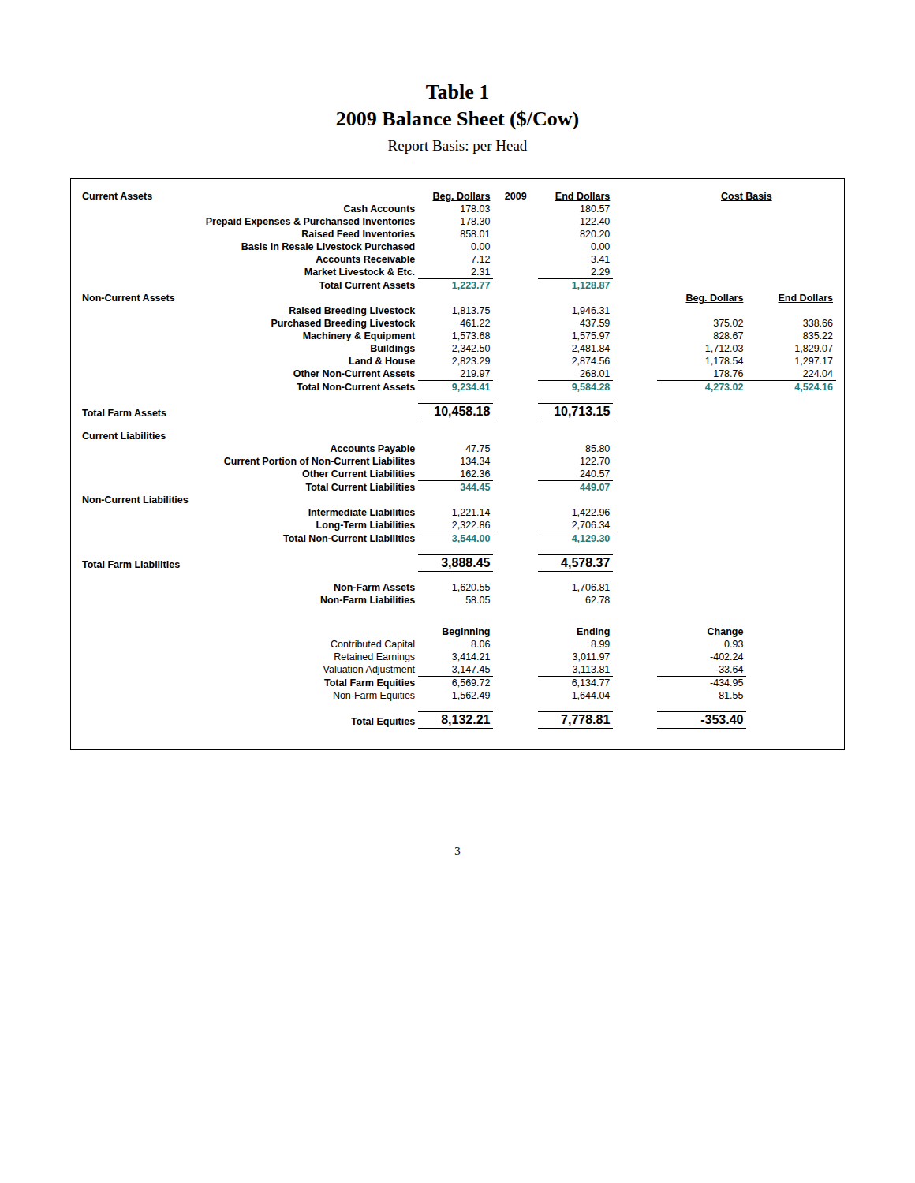Table 12009 Balance Sheet ($/Cow)
Report Basis: per Head
| Current Assets | | Beg. Dollars | 2009 | End Dollars | | Cost Basis |
| | Cash Accounts | 178.03 | | 180.57 | | | |
| | Prepaid Expenses & Purchansed Inventories | 178.30 | | 122.40 | | | |
| | Raised Feed Inventories | 858.01 | | 820.20 | | | |
| | Basis in Resale Livestock Purchased | 0.00 | | 0.00 | | | |
| | Accounts Receivable | 7.12 | | 3.41 | | | |
| | Market Livestock & Etc. | 2.31 | | 2.29 | | | |
| | Total Current Assets | 1,223.77 | | 1,128.87 | | | |
| Non-Current Assets | | | | | | Beg. Dollars | End Dollars |
| | Raised Breeding Livestock | 1,813.75 | | 1,946.31 | | | |
| | Purchased Breeding Livestock | 461.22 | | 437.59 | | 375.02 | 338.66 |
| | Machinery & Equipment | 1,573.68 | | 1,575.97 | | 828.67 | 835.22 |
| | Buildings | 2,342.50 | | 2,481.84 | | 1,712.03 | 1,829.07 |
| | Land & House | 2,823.29 | | 2,874.56 | | 1,178.54 | 1,297.17 |
| | Other Non-Current Assets | 219.97 | | 268.01 | | 178.76 | 224.04 |
| | Total Non-Current Assets | 9,234.41 | | 9,584.28 | | 4,273.02 | 4,524.16 |
| Total Farm Assets | | 10,458.18 | | 10,713.15 | | | |
| Current Liabilities | | | | | | | |
| | Accounts Payable | 47.75 | | 85.80 | | | |
| | Current Portion of Non-Current Liabilites | 134.34 | | 122.70 | | | |
| | Other Current Liabilities | 162.36 | | 240.57 | | | |
| | Total Current Liabilities | 344.45 | | 449.07 | | | |
| Non-Current Liabilities | | | | | | | |
| | Intermediate Liabilities | 1,221.14 | | 1,422.96 | | | |
| | Long-Term Liabilities | 2,322.86 | | 2,706.34 | | | |
| | Total Non-Current Liabilities | 3,544.00 | | 4,129.30 | | | |
| Total Farm Liabilities | | 3,888.45 | | 4,578.37 | | | |
| | Non-Farm Assets | 1,620.55 | | 1,706.81 | | | |
| | Non-Farm Liabilities | 58.05 | | 62.78 | | | |
| | | Beginning | | Ending | | Change | |
| | Contributed Capital | 8.06 | | 8.99 | | 0.93 | |
| | Retained Earnings | 3,414.21 | | 3,011.97 | | -402.24 | |
| | Valuation Adjustment | 3,147.45 | | 3,113.81 | | -33.64 | |
| | Total Farm Equities | 6,569.72 | | 6,134.77 | | -434.95 | |
| | Non-Farm Equities | 1,562.49 | | 1,644.04 | | 81.55 | |
| | Total Equities | 8,132.21 | | 7,778.81 | | -353.40 | |
3